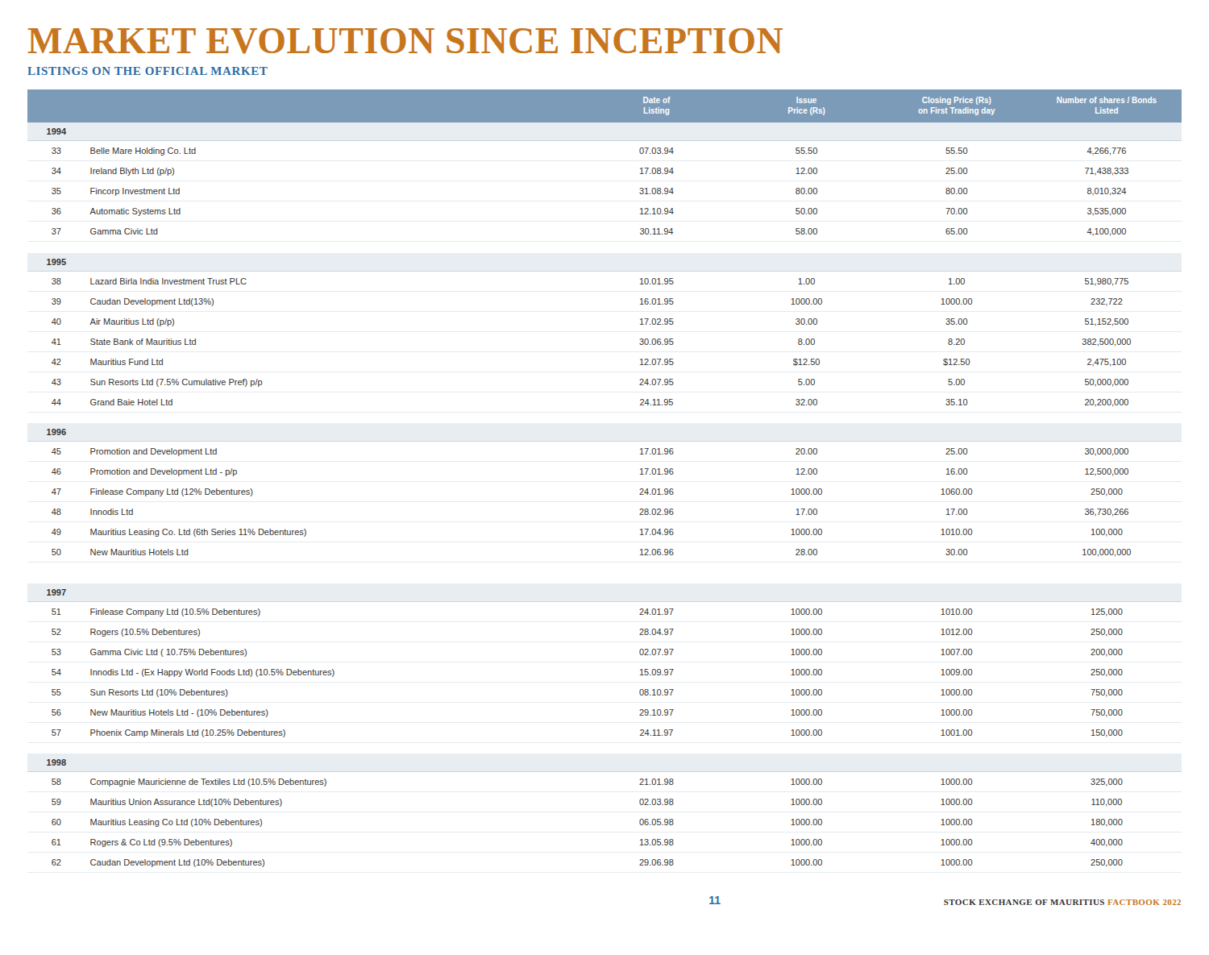MARKET EVOLUTION SINCE INCEPTION
LISTINGS ON THE OFFICIAL MARKET
| | | Date of Listing | Issue Price (Rs) | Closing Price (Rs) on First Trading day | Number of shares / Bonds Listed |
| --- | --- | --- | --- | --- | --- |
| 1994 | | | | | |
| 33 | Belle Mare Holding Co. Ltd | 07.03.94 | 55.50 | 55.50 | 4,266,776 |
| 34 | Ireland Blyth Ltd (p/p) | 17.08.94 | 12.00 | 25.00 | 71,438,333 |
| 35 | Fincorp Investment Ltd | 31.08.94 | 80.00 | 80.00 | 8,010,324 |
| 36 | Automatic Systems Ltd | 12.10.94 | 50.00 | 70.00 | 3,535,000 |
| 37 | Gamma Civic Ltd | 30.11.94 | 58.00 | 65.00 | 4,100,000 |
| 1995 | | | | | |
| 38 | Lazard Birla India Investment Trust PLC | 10.01.95 | 1.00 | 1.00 | 51,980,775 |
| 39 | Caudan Development Ltd(13%) | 16.01.95 | 1000.00 | 1000.00 | 232,722 |
| 40 | Air Mauritius Ltd (p/p) | 17.02.95 | 30.00 | 35.00 | 51,152,500 |
| 41 | State Bank of Mauritius Ltd | 30.06.95 | 8.00 | 8.20 | 382,500,000 |
| 42 | Mauritius Fund Ltd | 12.07.95 | $12.50 | $12.50 | 2,475,100 |
| 43 | Sun Resorts Ltd (7.5% Cumulative Pref) p/p | 24.07.95 | 5.00 | 5.00 | 50,000,000 |
| 44 | Grand Baie Hotel Ltd | 24.11.95 | 32.00 | 35.10 | 20,200,000 |
| 1996 | | | | | |
| 45 | Promotion and Development Ltd | 17.01.96 | 20.00 | 25.00 | 30,000,000 |
| 46 | Promotion and Development Ltd - p/p | 17.01.96 | 12.00 | 16.00 | 12,500,000 |
| 47 | Finlease Company Ltd (12% Debentures) | 24.01.96 | 1000.00 | 1060.00 | 250,000 |
| 48 | Innodis Ltd | 28.02.96 | 17.00 | 17.00 | 36,730,266 |
| 49 | Mauritius Leasing Co. Ltd (6th Series 11% Debentures) | 17.04.96 | 1000.00 | 1010.00 | 100,000 |
| 50 | New Mauritius Hotels Ltd | 12.06.96 | 28.00 | 30.00 | 100,000,000 |
| 1997 | | | | | |
| 51 | Finlease Company Ltd (10.5% Debentures) | 24.01.97 | 1000.00 | 1010.00 | 125,000 |
| 52 | Rogers (10.5% Debentures) | 28.04.97 | 1000.00 | 1012.00 | 250,000 |
| 53 | Gamma Civic Ltd ( 10.75% Debentures) | 02.07.97 | 1000.00 | 1007.00 | 200,000 |
| 54 | Innodis Ltd - (Ex Happy World Foods Ltd) (10.5% Debentures) | 15.09.97 | 1000.00 | 1009.00 | 250,000 |
| 55 | Sun Resorts Ltd (10% Debentures) | 08.10.97 | 1000.00 | 1000.00 | 750,000 |
| 56 | New Mauritius Hotels Ltd - (10% Debentures) | 29.10.97 | 1000.00 | 1000.00 | 750,000 |
| 57 | Phoenix Camp Minerals Ltd (10.25% Debentures) | 24.11.97 | 1000.00 | 1001.00 | 150,000 |
| 1998 | | | | | |
| 58 | Compagnie Mauricienne de Textiles Ltd (10.5% Debentures) | 21.01.98 | 1000.00 | 1000.00 | 325,000 |
| 59 | Mauritius Union Assurance Ltd(10% Debentures) | 02.03.98 | 1000.00 | 1000.00 | 110,000 |
| 60 | Mauritius Leasing Co Ltd (10% Debentures) | 06.05.98 | 1000.00 | 1000.00 | 180,000 |
| 61 | Rogers & Co Ltd (9.5% Debentures) | 13.05.98 | 1000.00 | 1000.00 | 400,000 |
| 62 | Caudan Development Ltd (10% Debentures) | 29.06.98 | 1000.00 | 1000.00 | 250,000 |
11
STOCK EXCHANGE OF MAURITIUS FACTBOOK 2022